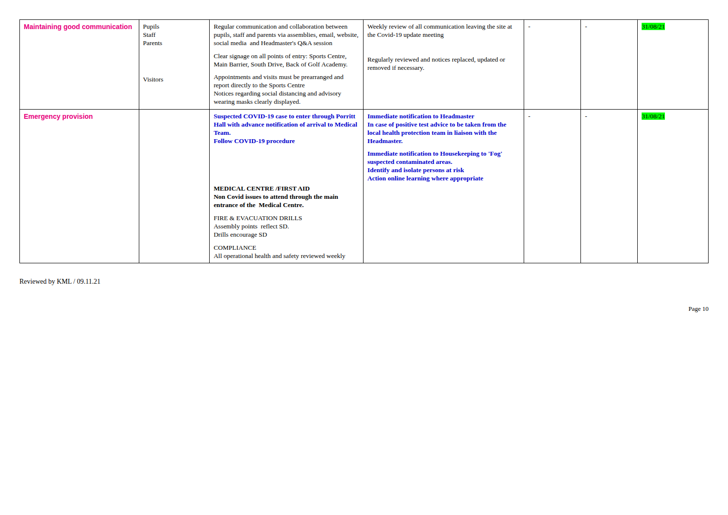| Maintaining good communication | Pupils Staff Parents Visitors | Regular communication and collaboration between pupils, staff and parents via assemblies, email, website, social media and Headmaster's Q&A session Clear signage on all points of entry: Sports Centre, Main Barrier, South Drive, Back of Golf Academy. Appointments and visits must be prearranged and report directly to the Sports Centre Notices regarding social distancing and advisory wearing masks clearly displayed. | Weekly review of all communication leaving the site at the Covid-19 update meeting Regularly reviewed and notices replaced, updated or removed if necessary. | - | - | 31/08/21 |
| Emergency provision | | Suspected COVID-19 case to enter through Porritt Hall with advance notification of arrival to Medical Team. Follow COVID-19 procedure MEDICAL CENTRE /FIRST AID Non Covid issues to attend through the main entrance of the Medical Centre. FIRE & EVACUATION DRILLS Assembly points reflect SD. Drills encourage SD COMPLIANCE All operational health and safety reviewed weekly | Immediate notification to Headmaster In case of positive test advice to be taken from the local health protection team in liaison with the Headmaster. Immediate notification to Housekeeping to 'Fog' suspected contaminated areas. Identify and isolate persons at risk Action online learning where appropriate | - | - | 31/08/21 |
Reviewed by KML / 09.11.21
Page 10